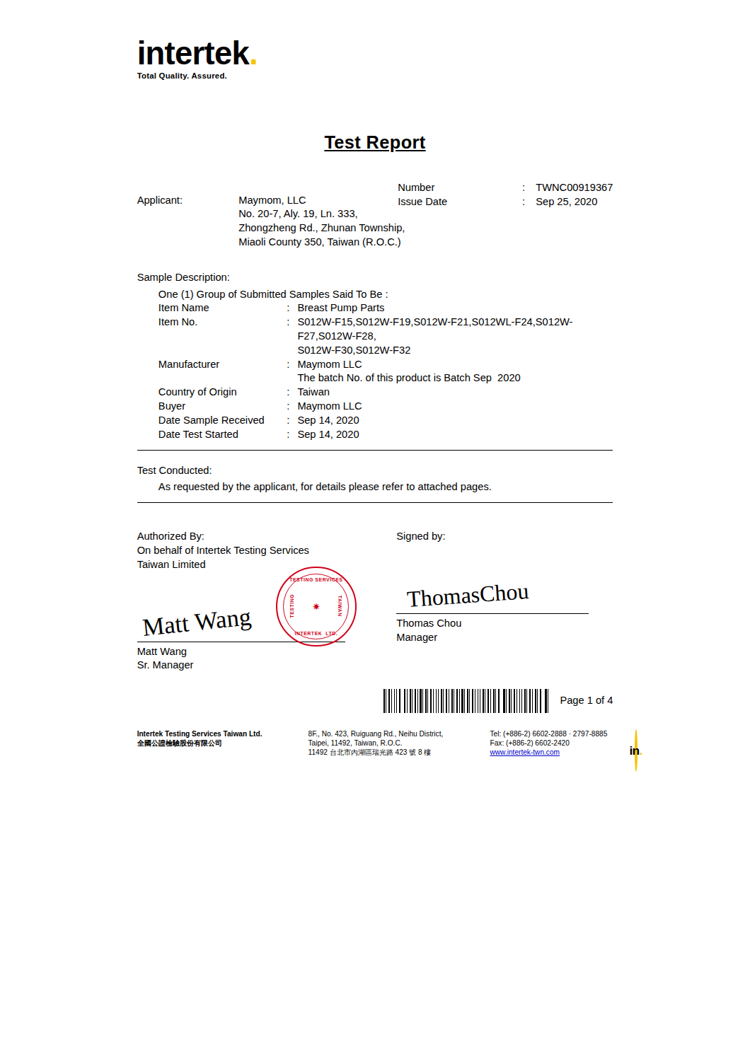intertek.
Total Quality. Assured.
Test Report
| Number | : | TWNC00919367 |
| Issue Date | : | Sep 25, 2020 |
Applicant:
Maymom, LLC
No. 20-7, Aly. 19, Ln. 333,
Zhongzheng Rd., Zhunan Township,
Miaoli County 350, Taiwan (R.O.C.)
Sample Description:
One (1) Group of Submitted Samples Said To Be :
Item Name
:
Breast Pump Parts
Item No.
:
S012W-F15,S012W-F19,S012W-F21,S012WL-F24,S012W-F27,S012W-F28,
S012W-F30,S012W-F32
Manufacturer
:
Maymom LLC
The batch No. of this product is Batch Sep 2020
Country of Origin
:
Taiwan
Buyer
:
Maymom LLC
Date Sample Received
:
Sep 14, 2020
Date Test Started
:
Sep 14, 2020
Test Conducted:
As requested by the applicant, for details please refer to attached pages.
Authorized By:
On behalf of Intertek Testing Services
Taiwan Limited
Matt Wang
TESTING SERVICES
INTERTEK LTD.
TESTING
TAIWAN
✷
Matt Wang
Sr. Manager
Signed by:
ThomasChou
Thomas Chou
Manager
Page 1 of 4
Intertek Testing Services Taiwan Ltd.
全國公證檢驗股份有限公司
8F., No. 423, Ruiguang Rd., Neihu District,
Taipei, 11492, Taiwan, R.O.C.
11492 台北市內湖區瑞光路 423 號 8 樓
Tel: (+886-2) 6602-2888 · 2797-8885
Fax: (+886-2) 6602-2420
www.intertek-twn.com
in.